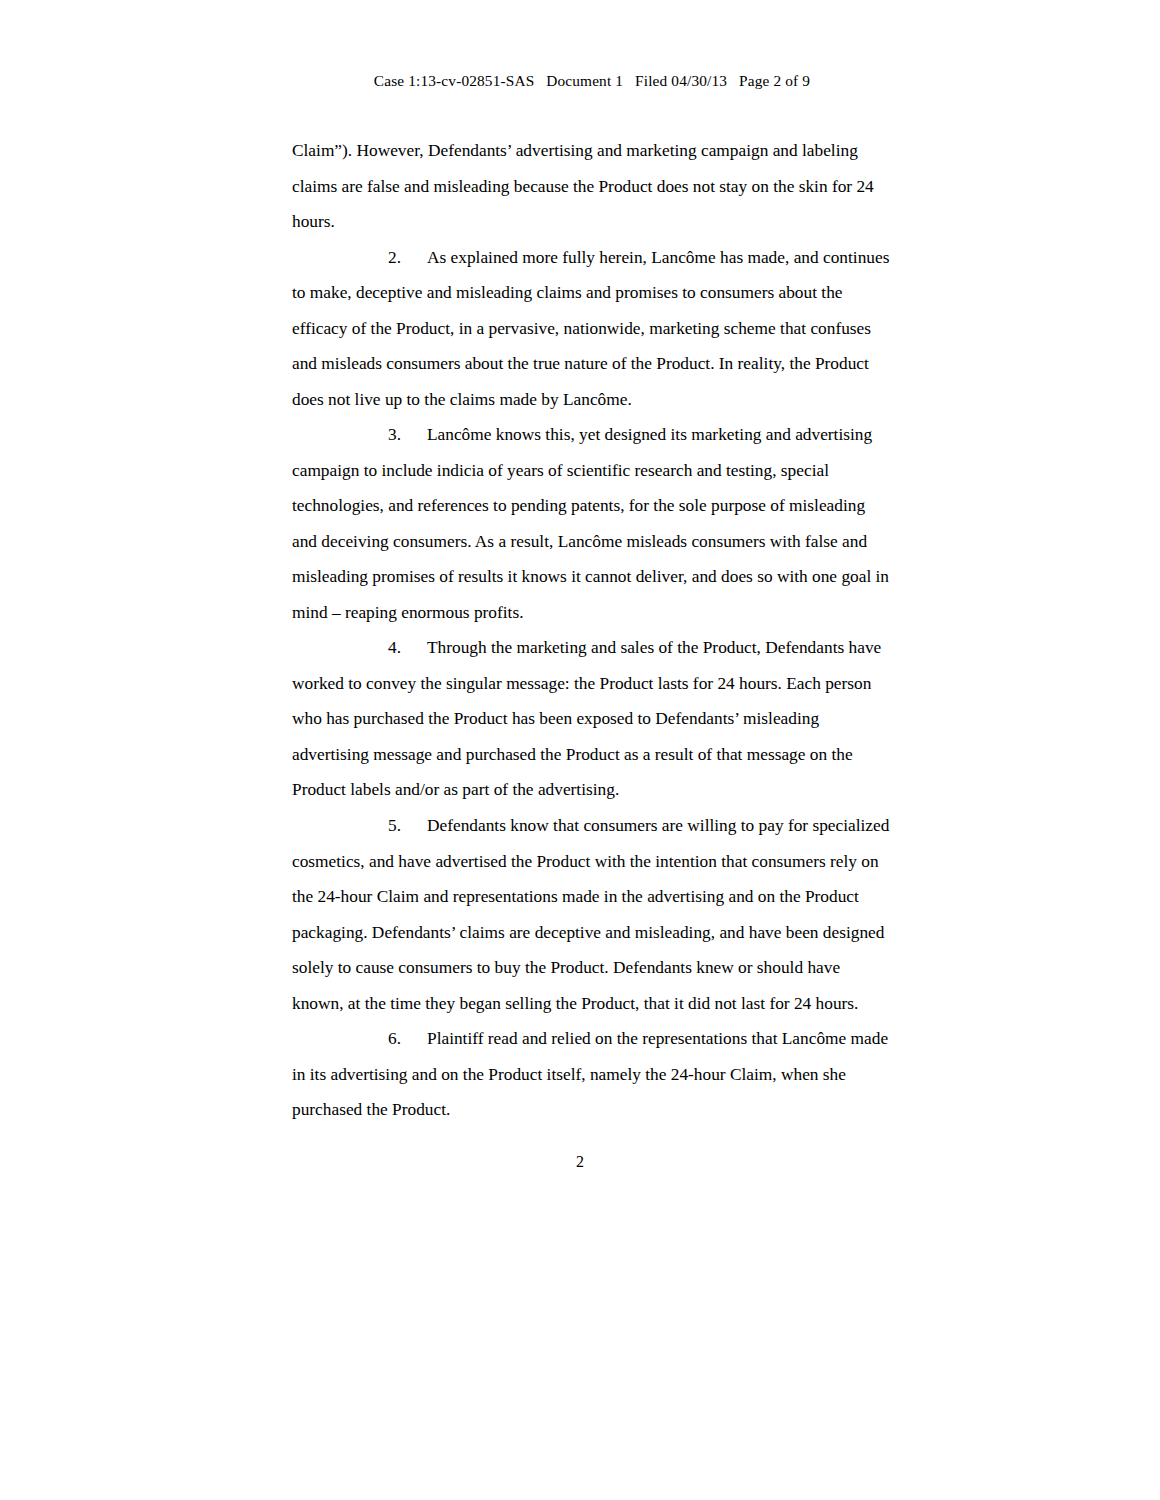Case 1:13-cv-02851-SAS Document 1 Filed 04/30/13 Page 2 of 9
Claim”). However, Defendants’ advertising and marketing campaign and labeling claims are false and misleading because the Product does not stay on the skin for 24 hours.
2. As explained more fully herein, Lancôme has made, and continues to make, deceptive and misleading claims and promises to consumers about the efficacy of the Product, in a pervasive, nationwide, marketing scheme that confuses and misleads consumers about the true nature of the Product. In reality, the Product does not live up to the claims made by Lancôme.
3. Lancôme knows this, yet designed its marketing and advertising campaign to include indicia of years of scientific research and testing, special technologies, and references to pending patents, for the sole purpose of misleading and deceiving consumers. As a result, Lancôme misleads consumers with false and misleading promises of results it knows it cannot deliver, and does so with one goal in mind – reaping enormous profits.
4. Through the marketing and sales of the Product, Defendants have worked to convey the singular message: the Product lasts for 24 hours. Each person who has purchased the Product has been exposed to Defendants’ misleading advertising message and purchased the Product as a result of that message on the Product labels and/or as part of the advertising.
5. Defendants know that consumers are willing to pay for specialized cosmetics, and have advertised the Product with the intention that consumers rely on the 24-hour Claim and representations made in the advertising and on the Product packaging. Defendants’ claims are deceptive and misleading, and have been designed solely to cause consumers to buy the Product. Defendants knew or should have known, at the time they began selling the Product, that it did not last for 24 hours.
6. Plaintiff read and relied on the representations that Lancôme made in its advertising and on the Product itself, namely the 24-hour Claim, when she purchased the Product.
2